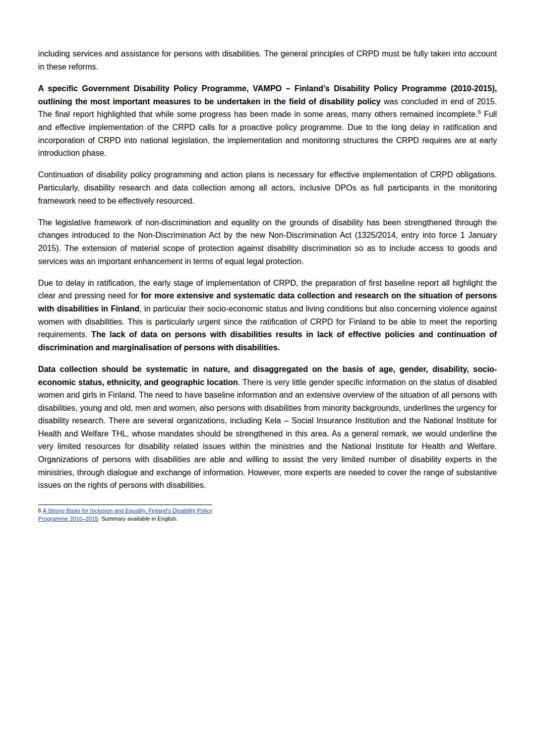including services and assistance for persons with disabilities. The general principles of CRPD must be fully taken into account in these reforms.
A specific Government Disability Policy Programme, VAMPO – Finland’s Disability Policy Programme (2010-2015), outlining the most important measures to be undertaken in the field of disability policy was concluded in end of 2015. The final report highlighted that while some progress has been made in some areas, many others remained incomplete.6 Full and effective implementation of the CRPD calls for a proactive policy programme. Due to the long delay in ratification and incorporation of CRPD into national legislation, the implementation and monitoring structures the CRPD requires are at early introduction phase.
Continuation of disability policy programming and action plans is necessary for effective implementation of CRPD obligations. Particularly, disability research and data collection among all actors, inclusive DPOs as full participants in the monitoring framework need to be effectively resourced.
The legislative framework of non-discrimination and equality on the grounds of disability has been strengthened through the changes introduced to the Non-Discrimination Act by the new Non-Discrimination Act (1325/2014, entry into force 1 January 2015). The extension of material scope of protection against disability discrimination so as to include access to goods and services was an important enhancement in terms of equal legal protection.
Due to delay in ratification, the early stage of implementation of CRPD, the preparation of first baseline report all highlight the clear and pressing need for for more extensive and systematic data collection and research on the situation of persons with disabilities in Finland, in particular their socio-economic status and living conditions but also concerning violence against women with disabilities. This is particularly urgent since the ratification of CRPD for Finland to be able to meet the reporting requirements. The lack of data on persons with disabilities results in lack of effective policies and continuation of discrimination and marginalisation of persons with disabilities.
Data collection should be systematic in nature, and disaggregated on the basis of age, gender, disability, socio-economic status, ethnicity, and geographic location. There is very little gender specific information on the status of disabled women and girls in Finland. The need to have baseline information and an extensive overview of the situation of all persons with disabilities, young and old, men and women, also persons with disabilities from minority backgrounds, underlines the urgency for disability research. There are several organizations, including Kela – Social Insurance Institution and the National Institute for Health and Welfare THL, whose mandates should be strengthened in this area. As a general remark, we would underline the very limited resources for disability related issues within the ministries and the National Institute for Health and Welfare. Organizations of persons with disabilities are able and willing to assist the very limited number of disability experts in the ministries, through dialogue and exchange of information. However, more experts are needed to cover the range of substantive issues on the rights of persons with disabilities.
6 A Strong Basis for Inclusion and Equality. Finland's Disability Policy Programme 2010–2015. Summary available in English.